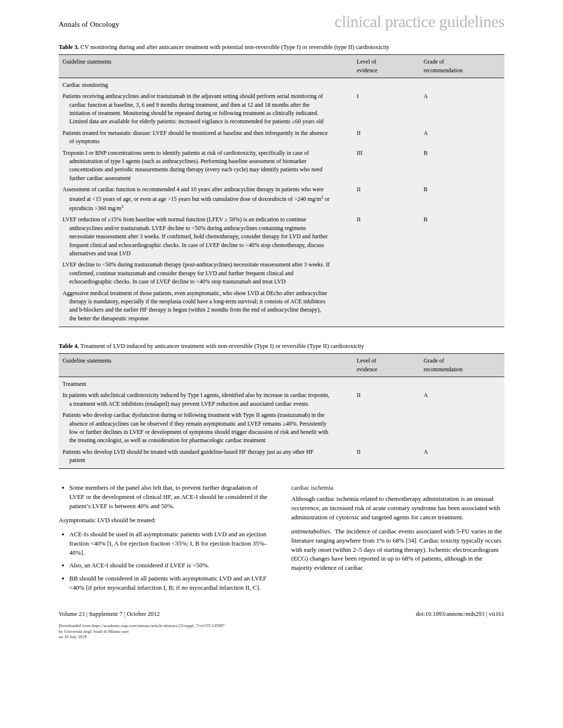Annals of Oncology
clinical practice guidelines
Table 3. CV monitoring during and after anticancer treatment with potential non-reversible (Type I) or reversible (type II) cardiotoxicity
| Guideline statements | Level of evidence | Grade of recommendation |
| --- | --- | --- |
| Cardiac monitoring | | |
| Patients receiving anthracyclines and/or trastuzumab in the adjuvant setting should perform serial monitoring of cardiac function at baseline, 3, 6 and 9 months during treatment, and then at 12 and 18 months after the initiation of treatment. Monitoring should be repeated during or following treatment as clinically indicated. Limited data are available for elderly patients: increased vigilance is recommended for patients ≥60 years old | I | A |
| Patients treated for metastatic disease: LVEF should be monitored at baseline and then infrequently in the absence of symptoms | II | A |
| Troponin I or BNP concentrations seem to identify patients at risk of cardiotoxicity, specifically in case of administration of type I agents (such as anthracyclines). Performing baseline assessment of biomarker concentrations and periodic measurements during therapy (every each cycle) may identify patients who need further cardiac assessment | III | B |
| Assessment of cardiac function is recommended 4 and 10 years after anthracycline therapy in patients who were treated at <15 years of age, or even at age >15 years but with cumulative dose of doxorubicin of >240 mg/m 2 or epirubicin >360 mg/m 2 | II | B |
| LVEF reduction of ≥15% from baseline with normal function (LFEV ≥ 50%) is an indication to continue anthracyclines and/or trastuzumab. LVEF decline to <50% during anthracyclines containing regimens necessitate reassessment after 3 weeks. If confirmed, hold chemotherapy, consider therapy for LVD and further frequent clinical and echocardiographic checks. In case of LVEF decline to <40% stop chemotherapy, discuss alternatives and treat LVD | II | B |
| LVEF decline to <50% during trastuzumab therapy (post-anthracyclines) necessitate reassessment after 3 weeks. If confirmed, continue trastuzumab and consider therapy for LVD and further frequent clinical and echocardiographic checks. In case of LVEF decline to <40% stop trastuzumab and treat LVD | | |
| Aggressive medical treatment of those patients, even asymptomatic, who show LVD at DEcho after anthracycline therapy is mandatory, especially if the neoplasia could have a long-term survival; it consists of ACE inhibitors and b-blockers and the earlier HF therapy is begun (within 2 months from the end of anthracycline therapy), the better the therapeutic response | | |
Table 4. Treatment of LVD induced by anticancer treatment with non-reversible (Type I) or reversible (Type II) cardiotoxicity
| Guideline statements | Level of evidence | Grade of recommendation |
| --- | --- | --- |
| Treatment | | |
| In patients with subclinical cardiotoxicity induced by Type I agents, identified also by increase in cardiac troponin, a treatment with ACE inhibitors (enalapril) may prevent LVEF reduction and associated cardiac events | II | A |
| Patients who develop cardiac dysfunction during or following treatment with Type II agents (trastuzumab) in the absence of anthracyclines can be observed if they remain asymptomatic and LVEF remains ≥40%. Persistently low or further declines in LVEF or development of symptoms should trigger discussion of risk and benefit with the treating oncologist, as well as consideration for pharmacologic cardiac treatment | | |
| Patients who develop LVD should be treated with standard guideline-based HF therapy just as any other HF patient | II | A |
Some members of the panel also felt that, to prevent further degradation of LVEF or the development of clinical HF, an ACE-I should be considered if the patient’s LVEF is between 40% and 50%.
Asymptomatic LVD should be treated:
ACE-Is should be used in all asymptomatic patients with LVD and an ejection fraction <40% [I, A for ejection fraction <35%; I, B for ejection fraction 35%–40%].
Also, an ACE-I should be considered if LVEF is <50%.
BB should be considered in all patients with asymptomatic LVD and an LVEF <40% [if prior myocardial infarction I, B; if no myocardial infarction II, C].
cardiac ischemia
Although cardiac ischemia related to chemotherapy administration is an unusual occurrence, an increased risk of acute coronary syndrome has been associated with administration of cytotoxic and targeted agents for cancer treatment.
antimetabolites. The incidence of cardiac events associated with 5-FU varies in the literature ranging anywhere from 1% to 68% [34]. Cardiac toxicity typically occurs with early onset (within 2–5 days of starting therapy). Ischemic electrocardiogram (ECG) changes have been reported in up to 68% of patients, although in the majority evidence of cardiac
Volume 23 | Supplement 7 | October 2012
doi:10.1093/annonc/mds293 | vii161
Downloaded from https://academic.oup.com/annonc/article-abstract/23/suppl_7/vii155/145087
by Università degli Studi di Milano user
on 30 July 2018